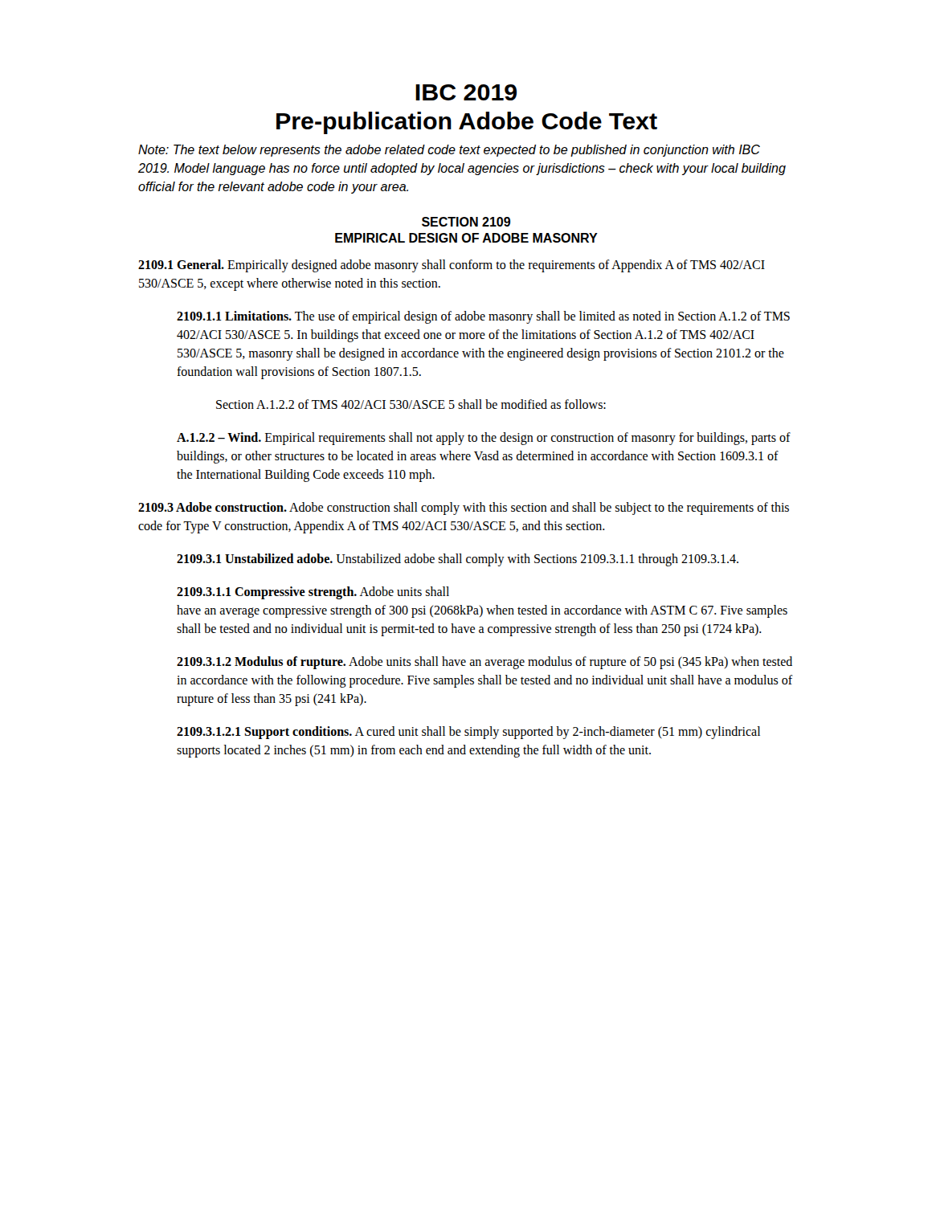IBC 2019Pre-publication Adobe Code Text
Note: The text below represents the adobe related code text expected to be published in conjunction with IBC 2019. Model language has no force until adopted by local agencies or jurisdictions – check with your local building official for the relevant adobe code in your area.
SECTION 2109
EMPIRICAL DESIGN OF ADOBE MASONRY
2109.1 General. Empirically designed adobe masonry shall conform to the requirements of Appendix A of TMS 402/ACI 530/ASCE 5, except where otherwise noted in this section.
2109.1.1 Limitations. The use of empirical design of adobe masonry shall be limited as noted in Section A.1.2 of TMS 402/ACI 530/ASCE 5. In buildings that exceed one or more of the limitations of Section A.1.2 of TMS 402/ACI 530/ASCE 5, masonry shall be designed in accordance with the engineered design provisions of Section 2101.2 or the foundation wall provisions of Section 1807.1.5.
Section A.1.2.2 of TMS 402/ACI 530/ASCE 5 shall be modified as follows:
A.1.2.2 – Wind. Empirical requirements shall not apply to the design or construction of masonry for buildings, parts of buildings, or other structures to be located in areas where Vasd as determined in accordance with Section 1609.3.1 of the International Building Code exceeds 110 mph.
2109.3 Adobe construction. Adobe construction shall comply with this section and shall be subject to the requirements of this code for Type V construction, Appendix A of TMS 402/ACI 530/ASCE 5, and this section.
2109.3.1 Unstabilized adobe. Unstabilized adobe shall comply with Sections 2109.3.1.1 through 2109.3.1.4.
2109.3.1.1 Compressive strength. Adobe units shall
have an average compressive strength of 300 psi (2068kPa) when tested in accordance with ASTM C 67. Five samples shall be tested and no individual unit is permit-ted to have a compressive strength of less than 250 psi (1724 kPa).
2109.3.1.2 Modulus of rupture. Adobe units shall have an average modulus of rupture of 50 psi (345 kPa) when tested in accordance with the following procedure. Five samples shall be tested and no individual unit shall have a modulus of rupture of less than 35 psi (241 kPa).
2109.3.1.2.1 Support conditions. A cured unit shall be simply supported by 2-inch-diameter (51 mm) cylindrical supports located 2 inches (51 mm) in from each end and extending the full width of the unit.